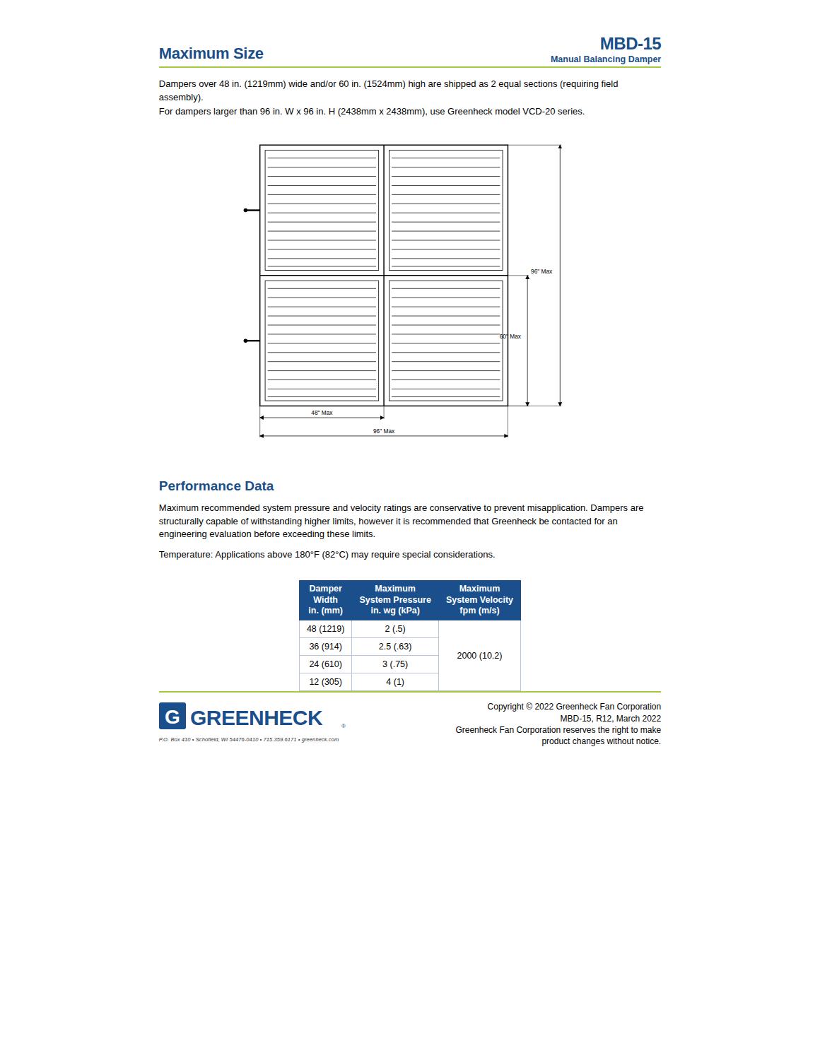Maximum Size
MBD-15 Manual Balancing Damper
Dampers over 48 in. (1219mm) wide and/or 60 in. (1524mm) high are shipped as 2 equal sections (requiring field assembly).
For dampers larger than 96 in. W x 96 in. H (2438mm x 2438mm), use Greenheck model VCD-20 series.
96" Max 60" Max 48" Max 96" Max
Performance Data
Maximum recommended system pressure and velocity ratings are conservative to prevent misapplication. Dampers are structurally capable of withstanding higher limits, however it is recommended that Greenheck be contacted for an engineering evaluation before exceeding these limits.
Temperature: Applications above 180°F (82°C) may require special considerations.
| Damper Width in. (mm) | Maximum System Pressure in. wg (kPa) | Maximum System Velocity fpm (m/s) |
| --- | --- | --- |
| 48 (1219) | 2 (.5) | 2000 (10.2) |
| 36 (914) | 2.5 (.63) |
| 24 (610) | 3 (.75) |
| 12 (305) | 4 (1) |
G GREENHECK ®
P.O. Box 410 • Schofield, WI 54476-0410 • 715.359.6171 • greenheck.com
Copyright © 2022 Greenheck Fan Corporation
MBD-15, R12, March 2022
Greenheck Fan Corporation reserves the right to make
product changes without notice.